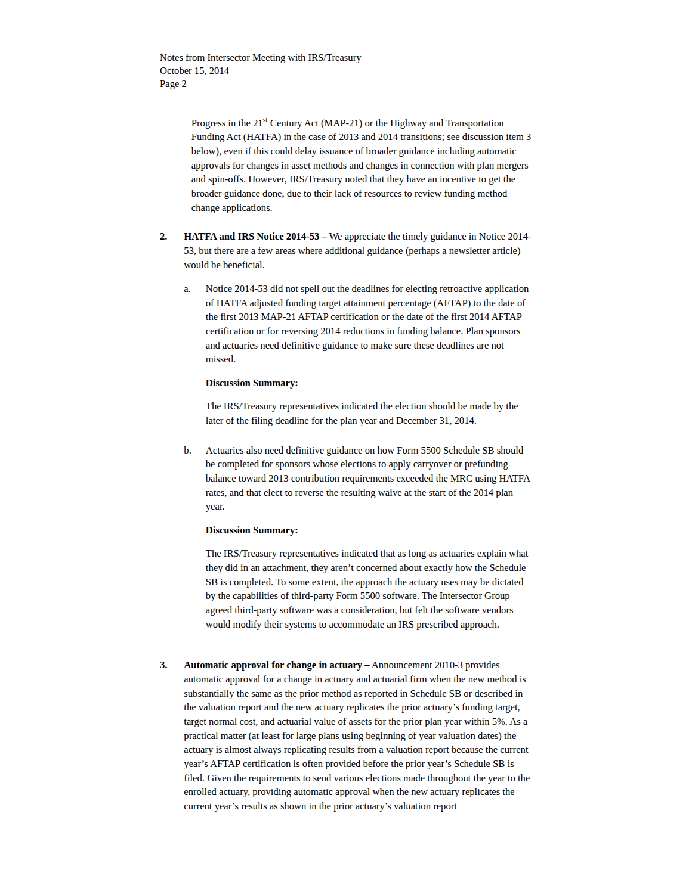Notes from Intersector Meeting with IRS/Treasury
October 15, 2014
Page 2
Progress in the 21st Century Act (MAP-21) or the Highway and Transportation Funding Act (HATFA) in the case of 2013 and 2014 transitions; see discussion item 3 below), even if this could delay issuance of broader guidance including automatic approvals for changes in asset methods and changes in connection with plan mergers and spin-offs. However, IRS/Treasury noted that they have an incentive to get the broader guidance done, due to their lack of resources to review funding method change applications.
2.
HATFA and IRS Notice 2014-53 – We appreciate the timely guidance in Notice 2014-53, but there are a few areas where additional guidance (perhaps a newsletter article) would be beneficial.
a.
Notice 2014-53 did not spell out the deadlines for electing retroactive application of HATFA adjusted funding target attainment percentage (AFTAP) to the date of the first 2013 MAP-21 AFTAP certification or the date of the first 2014 AFTAP certification or for reversing 2014 reductions in funding balance. Plan sponsors and actuaries need definitive guidance to make sure these deadlines are not missed.
Discussion Summary:
The IRS/Treasury representatives indicated the election should be made by the later of the filing deadline for the plan year and December 31, 2014.
b.
Actuaries also need definitive guidance on how Form 5500 Schedule SB should be completed for sponsors whose elections to apply carryover or prefunding balance toward 2013 contribution requirements exceeded the MRC using HATFA rates, and that elect to reverse the resulting waive at the start of the 2014 plan year.
Discussion Summary:
The IRS/Treasury representatives indicated that as long as actuaries explain what they did in an attachment, they aren’t concerned about exactly how the Schedule SB is completed. To some extent, the approach the actuary uses may be dictated by the capabilities of third-party Form 5500 software. The Intersector Group agreed third-party software was a consideration, but felt the software vendors would modify their systems to accommodate an IRS prescribed approach.
3.
Automatic approval for change in actuary – Announcement 2010-3 provides automatic approval for a change in actuary and actuarial firm when the new method is substantially the same as the prior method as reported in Schedule SB or described in the valuation report and the new actuary replicates the prior actuary’s funding target, target normal cost, and actuarial value of assets for the prior plan year within 5%. As a practical matter (at least for large plans using beginning of year valuation dates) the actuary is almost always replicating results from a valuation report because the current year’s AFTAP certification is often provided before the prior year’s Schedule SB is filed. Given the requirements to send various elections made throughout the year to the enrolled actuary, providing automatic approval when the new actuary replicates the current year’s results as shown in the prior actuary’s valuation report